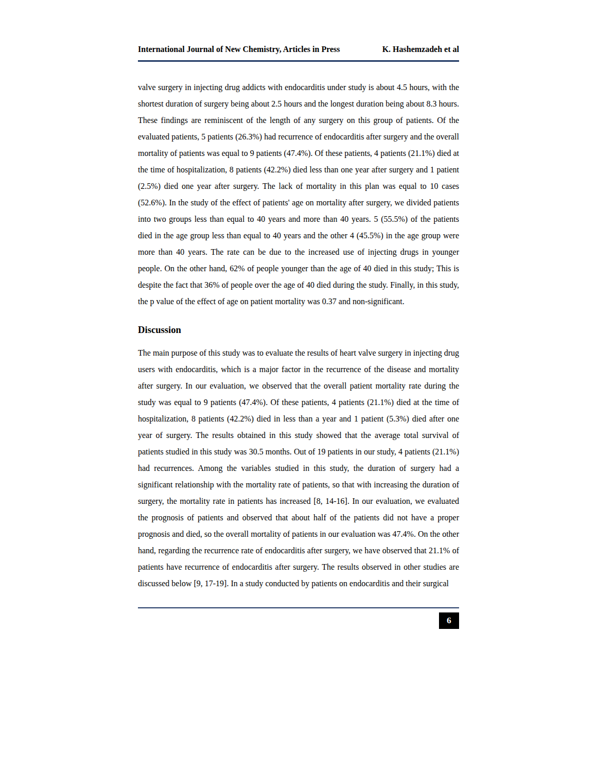International Journal of New Chemistry, Articles in Press K. Hashemzadeh et al
valve surgery in injecting drug addicts with endocarditis under study is about 4.5 hours, with the shortest duration of surgery being about 2.5 hours and the longest duration being about 8.3 hours. These findings are reminiscent of the length of any surgery on this group of patients. Of the evaluated patients, 5 patients (26.3%) had recurrence of endocarditis after surgery and the overall mortality of patients was equal to 9 patients (47.4%). Of these patients, 4 patients (21.1%) died at the time of hospitalization, 8 patients (42.2%) died less than one year after surgery and 1 patient (2.5%) died one year after surgery. The lack of mortality in this plan was equal to 10 cases (52.6%). In the study of the effect of patients' age on mortality after surgery, we divided patients into two groups less than equal to 40 years and more than 40 years. 5 (55.5%) of the patients died in the age group less than equal to 40 years and the other 4 (45.5%) in the age group were more than 40 years. The rate can be due to the increased use of injecting drugs in younger people. On the other hand, 62% of people younger than the age of 40 died in this study; This is despite the fact that 36% of people over the age of 40 died during the study. Finally, in this study, the p value of the effect of age on patient mortality was 0.37 and non-significant.
Discussion
The main purpose of this study was to evaluate the results of heart valve surgery in injecting drug users with endocarditis, which is a major factor in the recurrence of the disease and mortality after surgery. In our evaluation, we observed that the overall patient mortality rate during the study was equal to 9 patients (47.4%). Of these patients, 4 patients (21.1%) died at the time of hospitalization, 8 patients (42.2%) died in less than a year and 1 patient (5.3%) died after one year of surgery. The results obtained in this study showed that the average total survival of patients studied in this study was 30.5 months. Out of 19 patients in our study, 4 patients (21.1%) had recurrences. Among the variables studied in this study, the duration of surgery had a significant relationship with the mortality rate of patients, so that with increasing the duration of surgery, the mortality rate in patients has increased [8, 14-16]. In our evaluation, we evaluated the prognosis of patients and observed that about half of the patients did not have a proper prognosis and died, so the overall mortality of patients in our evaluation was 47.4%. On the other hand, regarding the recurrence rate of endocarditis after surgery, we have observed that 21.1% of patients have recurrence of endocarditis after surgery. The results observed in other studies are discussed below [9, 17-19]. In a study conducted by patients on endocarditis and their surgical
6